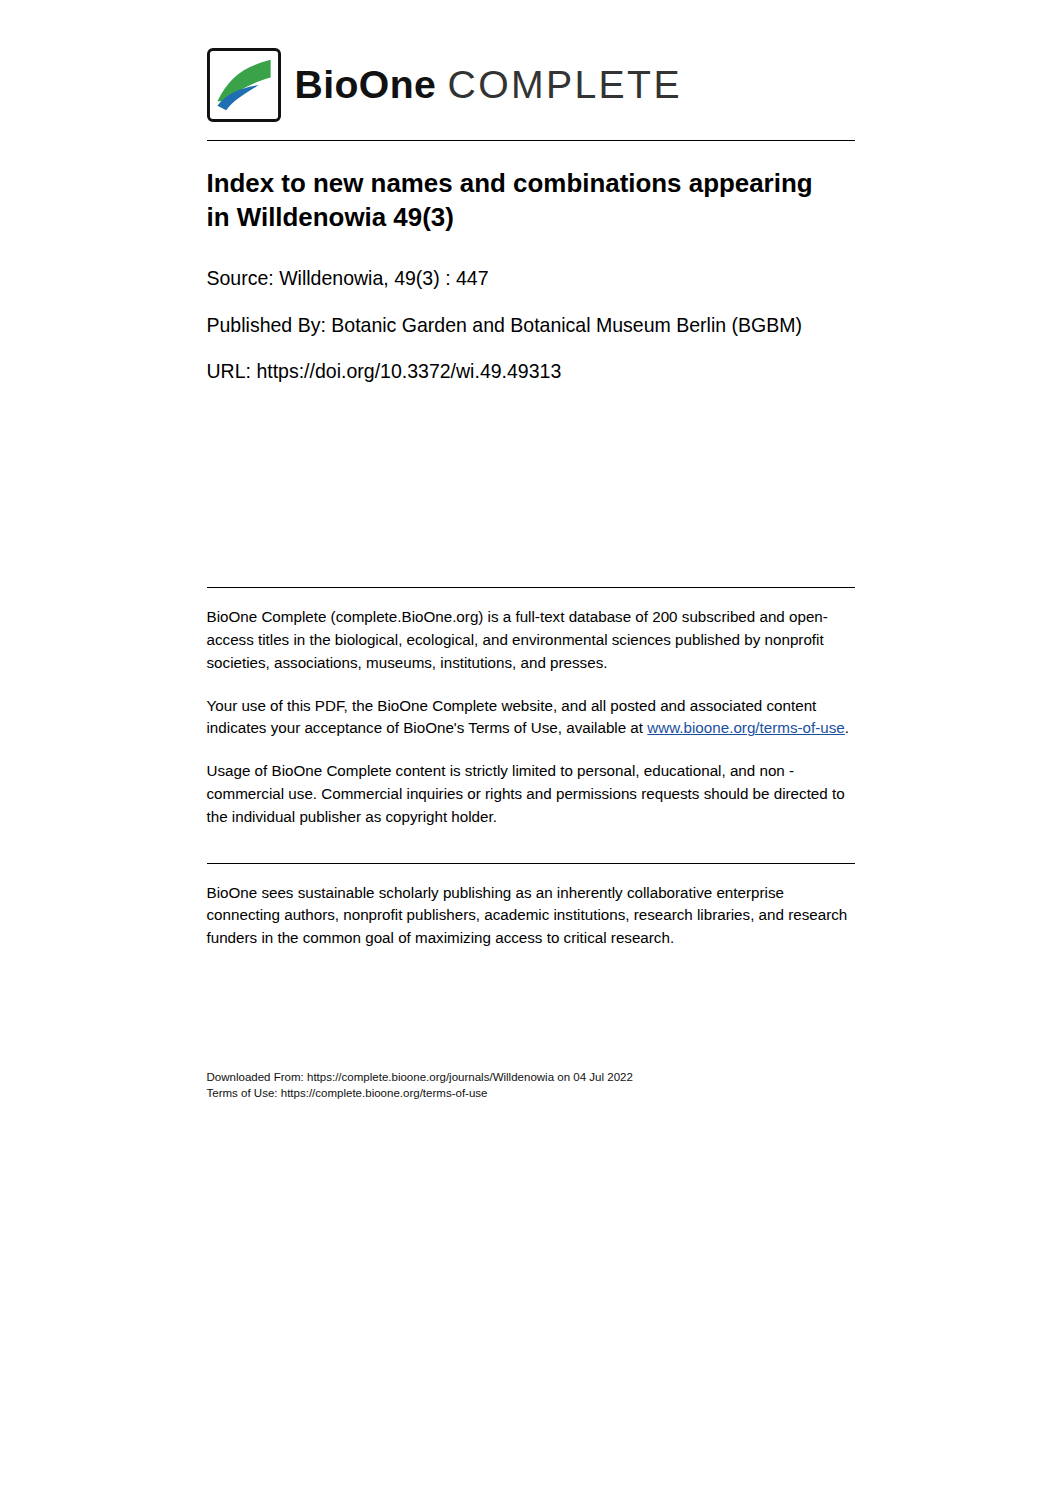Bio One COMPLETE
Index to new names and combinations appearing in Willdenowia 49(3)
Source: Willdenowia, 49(3) : 447
Published By: Botanic Garden and Botanical Museum Berlin (BGBM)
URL: https://doi.org/10.3372/wi.49.49313
BioOne Complete (complete.BioOne.org) is a full-text database of 200 subscribed and open-access titles in the biological, ecological, and environmental sciences published by nonprofit societies, associations, museums, institutions, and presses.
Your use of this PDF, the BioOne Complete website, and all posted and associated content indicates your acceptance of BioOne's Terms of Use, available at www.bioone.org/terms-of-use.
Usage of BioOne Complete content is strictly limited to personal, educational, and non - commercial use. Commercial inquiries or rights and permissions requests should be directed to the individual publisher as copyright holder.
BioOne sees sustainable scholarly publishing as an inherently collaborative enterprise connecting authors, nonprofit publishers, academic institutions, research libraries, and research funders in the common goal of maximizing access to critical research.
Downloaded From: https://complete.bioone.org/journals/Willdenowia on 04 Jul 2022
Terms of Use: https://complete.bioone.org/terms-of-use